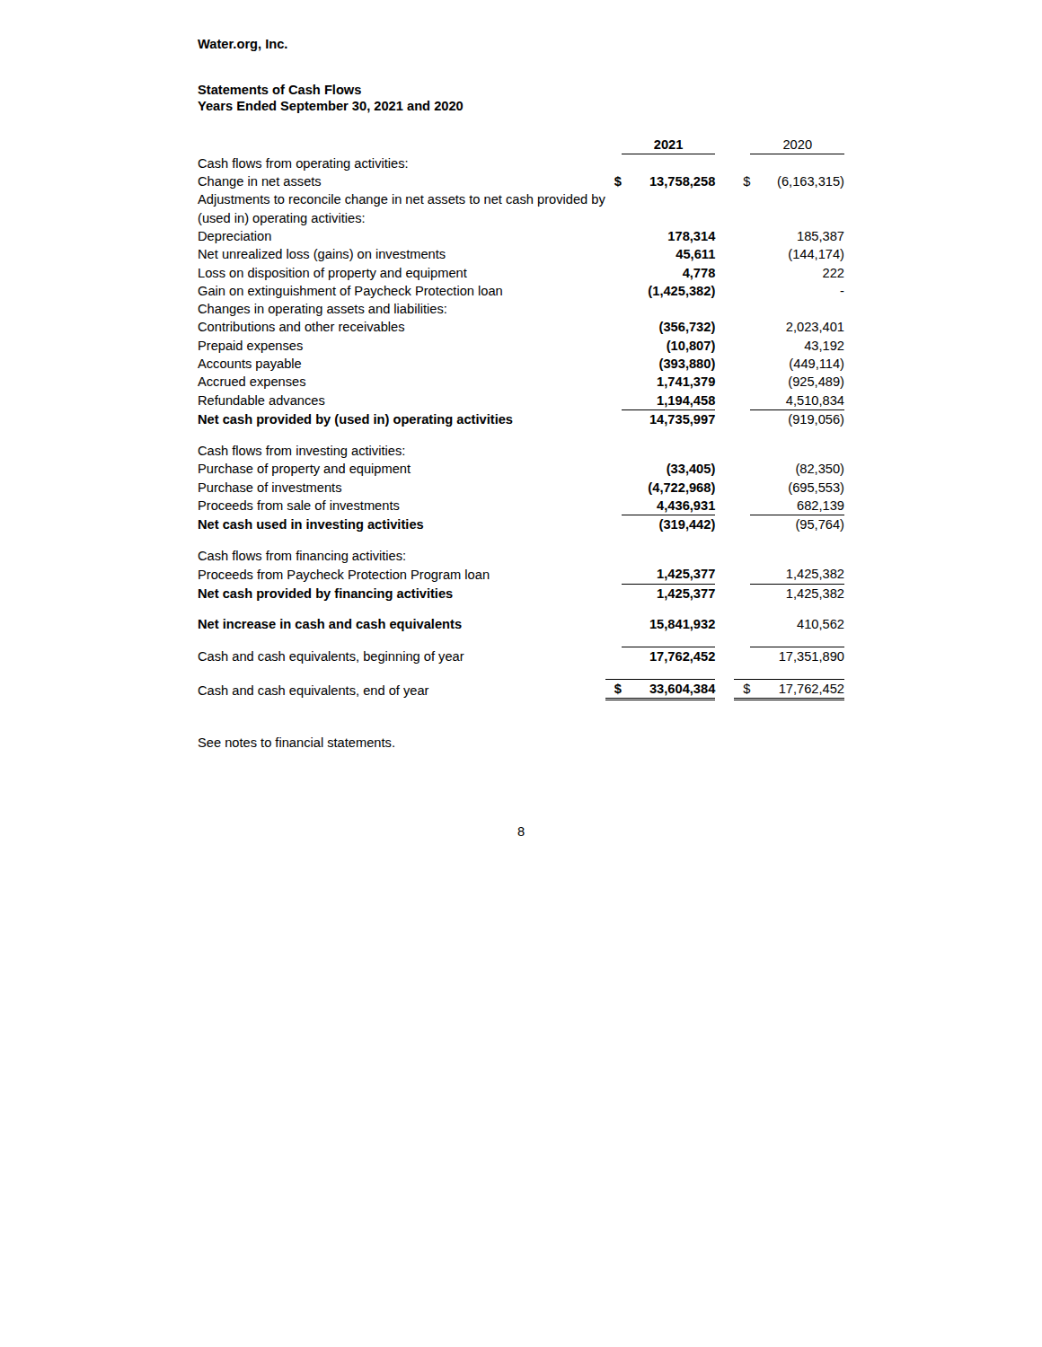Water.org, Inc.
Statements of Cash Flows
Years Ended September 30, 2021 and 2020
| | | 2021 | | | 2020 |
| Cash flows from operating activities: | | | | | |
| Change in net assets | $ | 13,758,258 | | $ | (6,163,315) |
| Adjustments to reconcile change in net assets to net cash provided by | | | | | |
| (used in) operating activities: | | | | | |
| Depreciation | | 178,314 | | | 185,387 |
| Net unrealized loss (gains) on investments | | 45,611 | | | (144,174) |
| Loss on disposition of property and equipment | | 4,778 | | | 222 |
| Gain on extinguishment of Paycheck Protection loan | | (1,425,382) | | | - |
| Changes in operating assets and liabilities: | | | | | |
| Contributions and other receivables | | (356,732) | | | 2,023,401 |
| Prepaid expenses | | (10,807) | | | 43,192 |
| Accounts payable | | (393,880) | | | (449,114) |
| Accrued expenses | | 1,741,379 | | | (925,489) |
| Refundable advances | | 1,194,458 | | | 4,510,834 |
| Net cash provided by (used in) operating activities | | 14,735,997 | | | (919,056) |
| Cash flows from investing activities: | | | | | |
| Purchase of property and equipment | | (33,405) | | | (82,350) |
| Purchase of investments | | (4,722,968) | | | (695,553) |
| Proceeds from sale of investments | | 4,436,931 | | | 682,139 |
| Net cash used in investing activities | | (319,442) | | | (95,764) |
| Cash flows from financing activities: | | | | | |
| Proceeds from Paycheck Protection Program loan | | 1,425,377 | | | 1,425,382 |
| Net cash provided by financing activities | | 1,425,377 | | | 1,425,382 |
| Net increase in cash and cash equivalents | | 15,841,932 | | | 410,562 |
| Cash and cash equivalents, beginning of year | | 17,762,452 | | | 17,351,890 |
| Cash and cash equivalents, end of year | $ | 33,604,384 | | $ | 17,762,452 |
See notes to financial statements.
8